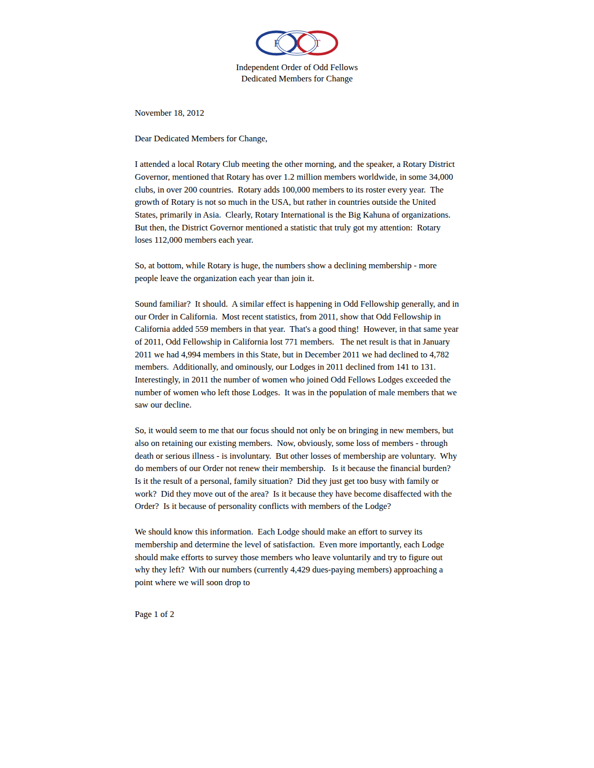F L T
Independent Order of Odd Fellows Dedicated Members for Change
November 18, 2012
Dear Dedicated Members for Change,
I attended a local Rotary Club meeting the other morning, and the speaker, a Rotary District Governor, mentioned that Rotary has over 1.2 million members worldwide, in some 34,000 clubs, in over 200 countries. Rotary adds 100,000 members to its roster every year. The growth of Rotary is not so much in the USA, but rather in countries outside the United States, primarily in Asia. Clearly, Rotary International is the Big Kahuna of organizations. But then, the District Governor mentioned a statistic that truly got my attention: Rotary loses 112,000 members each year.
So, at bottom, while Rotary is huge, the numbers show a declining membership - more people leave the organization each year than join it.
Sound familiar? It should. A similar effect is happening in Odd Fellowship generally, and in our Order in California. Most recent statistics, from 2011, show that Odd Fellowship in California added 559 members in that year. That's a good thing! However, in that same year of 2011, Odd Fellowship in California lost 771 members. The net result is that in January 2011 we had 4,994 members in this State, but in December 2011 we had declined to 4,782 members. Additionally, and ominously, our Lodges in 2011 declined from 141 to 131. Interestingly, in 2011 the number of women who joined Odd Fellows Lodges exceeded the number of women who left those Lodges. It was in the population of male members that we saw our decline.
So, it would seem to me that our focus should not only be on bringing in new members, but also on retaining our existing members. Now, obviously, some loss of members - through death or serious illness - is involuntary. But other losses of membership are voluntary. Why do members of our Order not renew their membership. Is it because the financial burden? Is it the result of a personal, family situation? Did they just get too busy with family or work? Did they move out of the area? Is it because they have become disaffected with the Order? Is it because of personality conflicts with members of the Lodge?
We should know this information. Each Lodge should make an effort to survey its membership and determine the level of satisfaction. Even more importantly, each Lodge should make efforts to survey those members who leave voluntarily and try to figure out why they left? With our numbers (currently 4,429 dues-paying members) approaching a point where we will soon drop to
Page 1 of 2